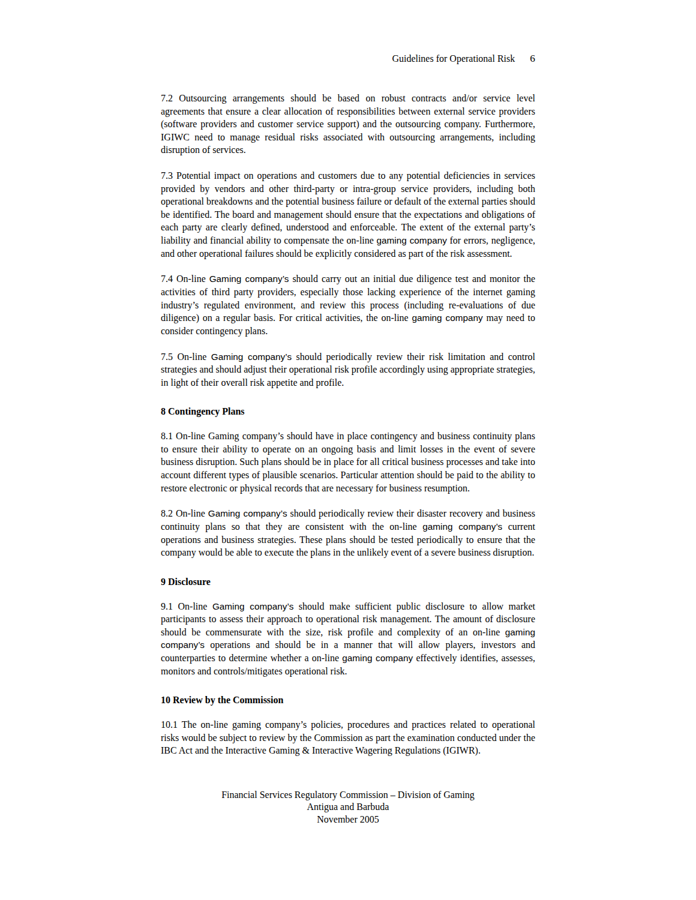Guidelines for Operational Risk 6
7.2 Outsourcing arrangements should be based on robust contracts and/or service level agreements that ensure a clear allocation of responsibilities between external service providers (software providers and customer service support) and the outsourcing company. Furthermore, IGIWC need to manage residual risks associated with outsourcing arrangements, including disruption of services.
7.3 Potential impact on operations and customers due to any potential deficiencies in services provided by vendors and other third-party or intra-group service providers, including both operational breakdowns and the potential business failure or default of the external parties should be identified. The board and management should ensure that the expectations and obligations of each party are clearly defined, understood and enforceable. The extent of the external party’s liability and financial ability to compensate the on-line gaming company for errors, negligence, and other operational failures should be explicitly considered as part of the risk assessment.
7.4 On-line Gaming company’s should carry out an initial due diligence test and monitor the activities of third party providers, especially those lacking experience of the internet gaming industry’s regulated environment, and review this process (including re-evaluations of due diligence) on a regular basis. For critical activities, the on-line gaming company may need to consider contingency plans.
7.5 On-line Gaming company’s should periodically review their risk limitation and control strategies and should adjust their operational risk profile accordingly using appropriate strategies, in light of their overall risk appetite and profile.
8 Contingency Plans
8.1 On-line Gaming company’s should have in place contingency and business continuity plans to ensure their ability to operate on an ongoing basis and limit losses in the event of severe business disruption. Such plans should be in place for all critical business processes and take into account different types of plausible scenarios. Particular attention should be paid to the ability to restore electronic or physical records that are necessary for business resumption.
8.2 On-line Gaming company’s should periodically review their disaster recovery and business continuity plans so that they are consistent with the on-line gaming company’s current operations and business strategies. These plans should be tested periodically to ensure that the company would be able to execute the plans in the unlikely event of a severe business disruption.
9 Disclosure
9.1 On-line Gaming company’s should make sufficient public disclosure to allow market participants to assess their approach to operational risk management. The amount of disclosure should be commensurate with the size, risk profile and complexity of an on-line gaming company’s operations and should be in a manner that will allow players, investors and counterparties to determine whether a on-line gaming company effectively identifies, assesses, monitors and controls/mitigates operational risk.
10 Review by the Commission
10.1 The on-line gaming company’s policies, procedures and practices related to operational risks would be subject to review by the Commission as part the examination conducted under the IBC Act and the Interactive Gaming & Interactive Wagering Regulations (IGIWR).
Financial Services Regulatory Commission – Division of Gaming
Antigua and Barbuda
November 2005